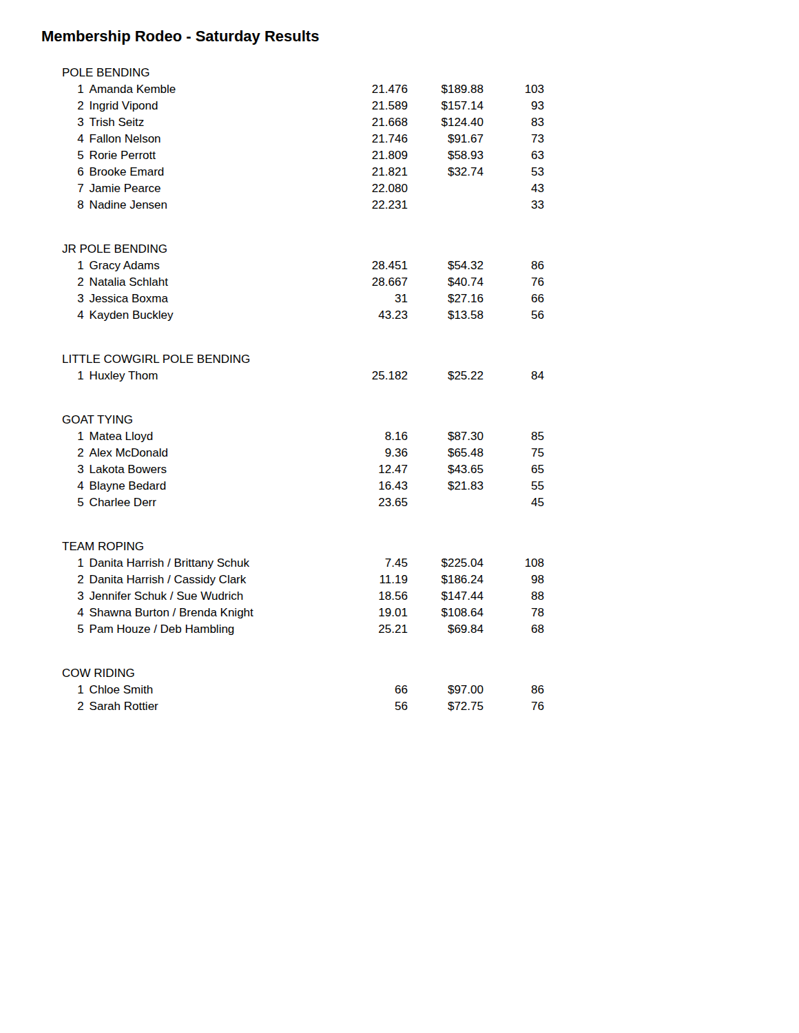Membership Rodeo - Saturday Results
POLE BENDING
| 1 | Amanda Kemble | 21.476 | $189.88 | 103 |
| 2 | Ingrid Vipond | 21.589 | $157.14 | 93 |
| 3 | Trish Seitz | 21.668 | $124.40 | 83 |
| 4 | Fallon Nelson | 21.746 | $91.67 | 73 |
| 5 | Rorie Perrott | 21.809 | $58.93 | 63 |
| 6 | Brooke Emard | 21.821 | $32.74 | 53 |
| 7 | Jamie Pearce | 22.080 | | 43 |
| 8 | Nadine Jensen | 22.231 | | 33 |
JR POLE BENDING
| 1 | Gracy Adams | 28.451 | $54.32 | 86 |
| 2 | Natalia Schlaht | 28.667 | $40.74 | 76 |
| 3 | Jessica Boxma | 31 | $27.16 | 66 |
| 4 | Kayden Buckley | 43.23 | $13.58 | 56 |
LITTLE COWGIRL POLE BENDING
| 1 | Huxley Thom | 25.182 | $25.22 | 84 |
GOAT TYING
| 1 | Matea Lloyd | 8.16 | $87.30 | 85 |
| 2 | Alex McDonald | 9.36 | $65.48 | 75 |
| 3 | Lakota Bowers | 12.47 | $43.65 | 65 |
| 4 | Blayne Bedard | 16.43 | $21.83 | 55 |
| 5 | Charlee Derr | 23.65 | | 45 |
TEAM ROPING
| 1 | Danita Harrish / Brittany Schuk | 7.45 | $225.04 | 108 |
| 2 | Danita Harrish / Cassidy Clark | 11.19 | $186.24 | 98 |
| 3 | Jennifer Schuk / Sue Wudrich | 18.56 | $147.44 | 88 |
| 4 | Shawna Burton / Brenda Knight | 19.01 | $108.64 | 78 |
| 5 | Pam Houze / Deb Hambling | 25.21 | $69.84 | 68 |
COW RIDING
| 1 | Chloe Smith | 66 | $97.00 | 86 |
| 2 | Sarah Rottier | 56 | $72.75 | 76 |